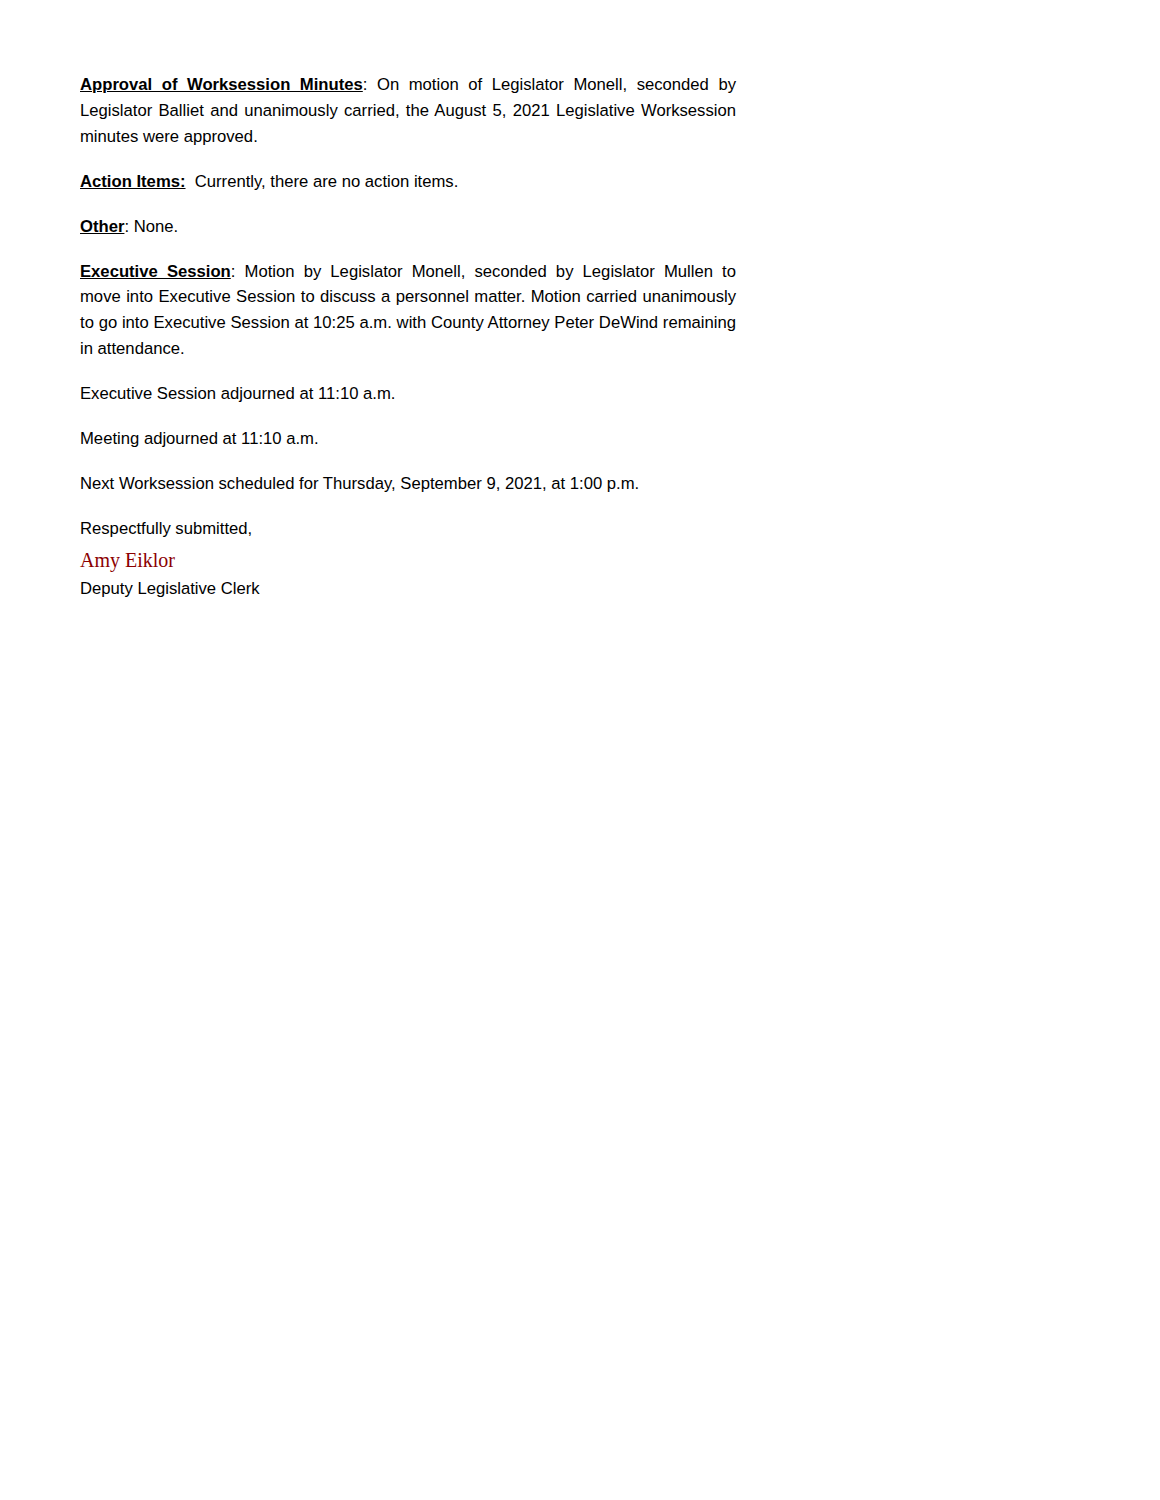Approval of Worksession Minutes: On motion of Legislator Monell, seconded by Legislator Balliet and unanimously carried, the August 5, 2021 Legislative Worksession minutes were approved.
Action Items: Currently, there are no action items.
Other: None.
Executive Session: Motion by Legislator Monell, seconded by Legislator Mullen to move into Executive Session to discuss a personnel matter. Motion carried unanimously to go into Executive Session at 10:25 a.m. with County Attorney Peter DeWind remaining in attendance.
Executive Session adjourned at 11:10 a.m.
Meeting adjourned at 11:10 a.m.
Next Worksession scheduled for Thursday, September 9, 2021, at 1:00 p.m.
Respectfully submitted,
Amy Eiklor
Deputy Legislative Clerk